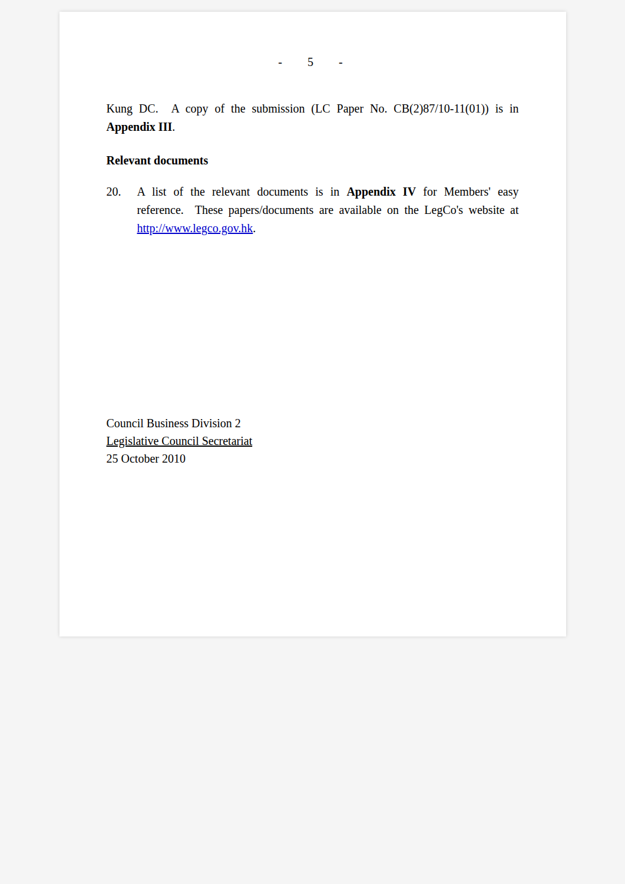- 5 -
Kung DC. A copy of the submission (LC Paper No. CB(2)87/10-11(01)) is in Appendix III.
Relevant documents
20.
A list of the relevant documents is in Appendix IV for Members' easy reference. These papers/documents are available on the LegCo's website at http://www.legco.gov.hk.
Council Business Division 2
Legislative Council Secretariat
25 October 2010